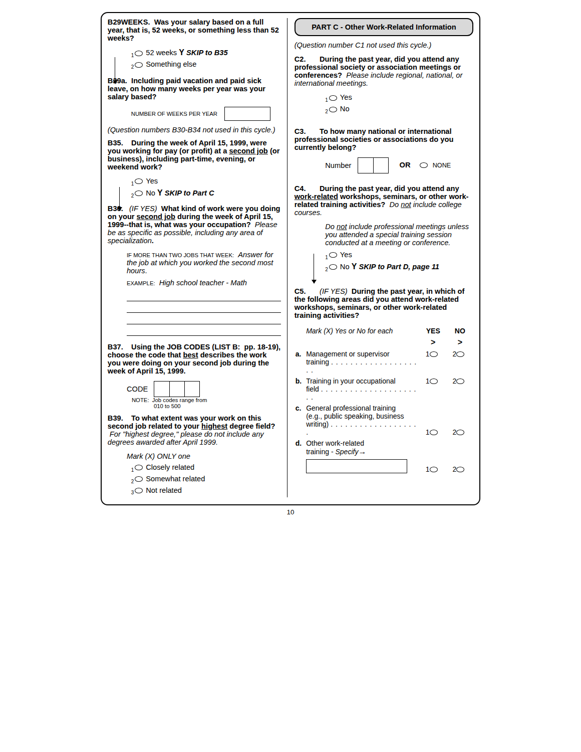B29WEEKS. Was your salary based on a full year, that is, 52 weeks, or something less than 52 weeks?
1 52 weeks Y SKIP to B35
2 Something else
B29a. Including paid vacation and paid sick leave, on how many weeks per year was your salary based?
NUMBER OF WEEKS PER YEAR
(Question numbers B30-B34 not used in this cycle.)
B35. During the week of April 15, 1999, were you working for pay (or profit) at a second job (or business), including part-time, evening, or weekend work?
1 Yes
2 No Y SKIP to Part C
B36. (IF YES) What kind of work were you doing on your second job during the week of April 15, 1999--that is, what was your occupation? Please be as specific as possible, including any area of specialization.
IF MORE THAN TWO JOBS THAT WEEK: Answer for the job at which you worked the second most hours.
EXAMPLE: High school teacher - Math
B37. Using the JOB CODES (LIST B: pp. 18-19), choose the code that best describes the work you were doing on your second job during the week of April 15, 1999.
CODE NOTE: Job codes range from
010 to 500
B39. To what extent was your work on this second job related to your highest degree field? For "highest degree," please do not include any degrees awarded after April 1999.
Mark (X) ONLY one
1 Closely related
2 Somewhat related
3 Not related
PART C - Other Work-Related Information
(Question number C1 not used this cycle.)
C2. During the past year, did you attend any professional society or association meetings or conferences? Please include regional, national, or international meetings.
1 Yes
2 No
C3. To how many national or international professional societies or associations do you currently belong?
Number OR NONE
C4. During the past year, did you attend any work-related workshops, seminars, or other work-related training activities? Do not include college courses.
Do not include professional meetings unless you attended a special training session conducted at a meeting or conference.
1 Yes
2 No Y SKIP to Part D, page 11
C5. (IF YES) During the past year, in which of the following areas did you attend work-related workshops, seminars, or other work-related training activities?
| | Mark (X) Yes or No for each | YES | NO |
| | | > | > |
| a. | Management or supervisor training . . . . . . . . . . . . . . . . . . . . | 1 | 2 |
| b. | Training in your occupational field . . . . . . . . . . . . . . . . . . . . . . | 1 | 2 |
| c. | General professional training (e.g., public speaking, business writing) . . . . . . . . . . . . . . . . . . . | 1 | 2 |
| d. | Other work-related training - Specify → | | |
| | | 1 | 2 |
10